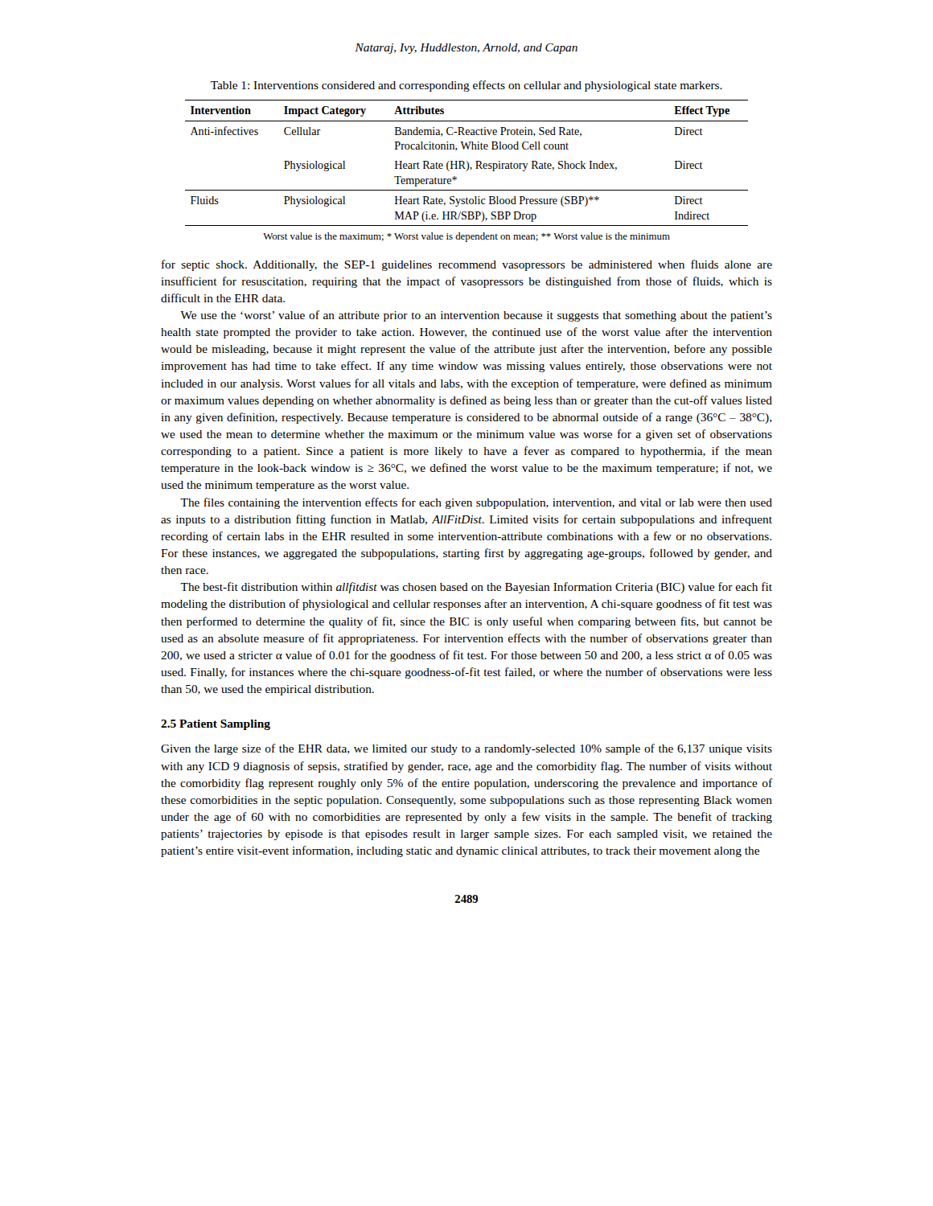Nataraj, Ivy, Huddleston, Arnold, and Capan
Table 1: Interventions considered and corresponding effects on cellular and physiological state markers.
| Intervention | Impact Category | Attributes | Effect Type |
| --- | --- | --- | --- |
| Anti-infectives | Cellular | Bandemia, C-Reactive Protein, Sed Rate, Procalcitonin, White Blood Cell count | Direct |
| | Physiological | Heart Rate (HR), Respiratory Rate, Shock Index, Temperature* | Direct |
| Fluids | Physiological | Heart Rate, Systolic Blood Pressure (SBP)** MAP (i.e. HR/SBP), SBP Drop | Direct Indirect |
Worst value is the maximum; * Worst value is dependent on mean; ** Worst value is the minimum
for septic shock. Additionally, the SEP-1 guidelines recommend vasopressors be administered when fluids alone are insufficient for resuscitation, requiring that the impact of vasopressors be distinguished from those of fluids, which is difficult in the EHR data.
We use the ‘worst’ value of an attribute prior to an intervention because it suggests that something about the patient’s health state prompted the provider to take action. However, the continued use of the worst value after the intervention would be misleading, because it might represent the value of the attribute just after the intervention, before any possible improvement has had time to take effect. If any time window was missing values entirely, those observations were not included in our analysis. Worst values for all vitals and labs, with the exception of temperature, were defined as minimum or maximum values depending on whether abnormality is defined as being less than or greater than the cut-off values listed in any given definition, respectively. Because temperature is considered to be abnormal outside of a range (36°C – 38°C), we used the mean to determine whether the maximum or the minimum value was worse for a given set of observations corresponding to a patient. Since a patient is more likely to have a fever as compared to hypothermia, if the mean temperature in the look-back window is ≥ 36°C, we defined the worst value to be the maximum temperature; if not, we used the minimum temperature as the worst value.
The files containing the intervention effects for each given subpopulation, intervention, and vital or lab were then used as inputs to a distribution fitting function in Matlab, AllFitDist. Limited visits for certain subpopulations and infrequent recording of certain labs in the EHR resulted in some intervention-attribute combinations with a few or no observations. For these instances, we aggregated the subpopulations, starting first by aggregating age-groups, followed by gender, and then race.
The best-fit distribution within allfitdist was chosen based on the Bayesian Information Criteria (BIC) value for each fit modeling the distribution of physiological and cellular responses after an intervention, A chi-square goodness of fit test was then performed to determine the quality of fit, since the BIC is only useful when comparing between fits, but cannot be used as an absolute measure of fit appropriateness. For intervention effects with the number of observations greater than 200, we used a stricter α value of 0.01 for the goodness of fit test. For those between 50 and 200, a less strict α of 0.05 was used. Finally, for instances where the chi-square goodness-of-fit test failed, or where the number of observations were less than 50, we used the empirical distribution.
2.5 Patient Sampling
Given the large size of the EHR data, we limited our study to a randomly-selected 10% sample of the 6,137 unique visits with any ICD 9 diagnosis of sepsis, stratified by gender, race, age and the comorbidity flag. The number of visits without the comorbidity flag represent roughly only 5% of the entire population, underscoring the prevalence and importance of these comorbidities in the septic population. Consequently, some subpopulations such as those representing Black women under the age of 60 with no comorbidities are represented by only a few visits in the sample. The benefit of tracking patients’ trajectories by episode is that episodes result in larger sample sizes. For each sampled visit, we retained the patient’s entire visit-event information, including static and dynamic clinical attributes, to track their movement along the
2489